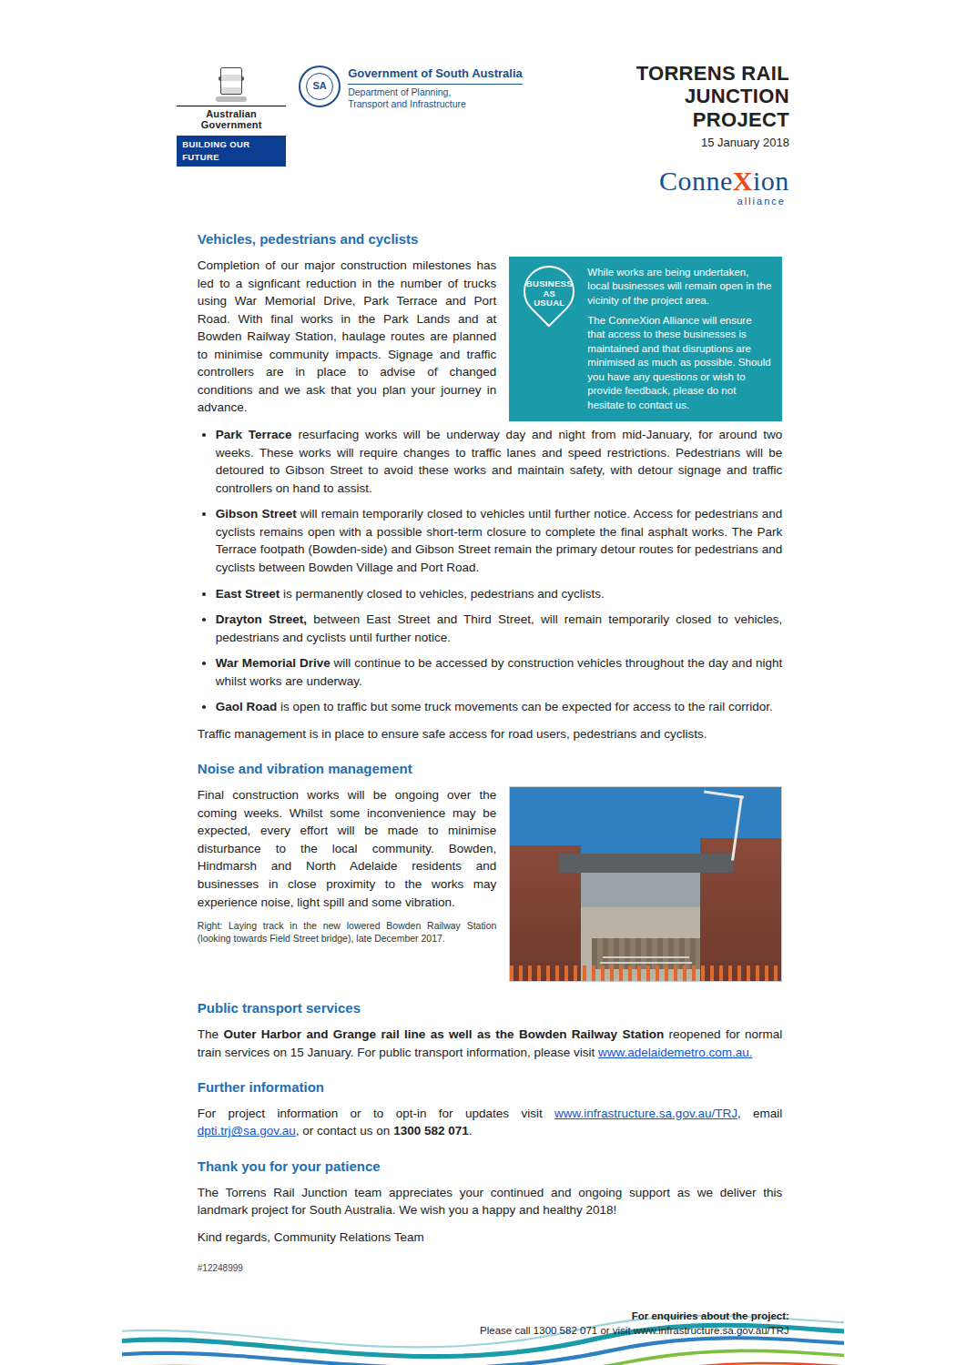Australian Government
BUILDING OUR FUTURE
Government of South Australia
Department of Planning,
Transport and Infrastructure
TORRENS RAIL JUNCTION
PROJECT
15 January 2018
ConneXion
alliance
Vehicles, pedestrians and cyclists
Completion of our major construction milestones has led to a signficant reduction in the number of trucks using War Memorial Drive, Park Terrace and Port Road. With final works in the Park Lands and at Bowden Railway Station, haulage routes are planned to minimise community impacts. Signage and traffic controllers are in place to advise of changed conditions and we ask that you plan your journey in advance.
BUSINESS
AS
USUAL
While works are being undertaken, local businesses will remain open in the vicinity of the project area.
The ConneXion Alliance will ensure that access to these businesses is maintained and that disruptions are minimised as much as possible. Should you have any questions or wish to provide feedback, please do not hesitate to contact us.
Park Terrace resurfacing works will be underway day and night from mid-January, for around two weeks. These works will require changes to traffic lanes and speed restrictions. Pedestrians will be detoured to Gibson Street to avoid these works and maintain safety, with detour signage and traffic controllers on hand to assist.
Gibson Street will remain temporarily closed to vehicles until further notice. Access for pedestrians and cyclists remains open with a possible short-term closure to complete the final asphalt works. The Park Terrace footpath (Bowden-side) and Gibson Street remain the primary detour routes for pedestrians and cyclists between Bowden Village and Port Road.
East Street is permanently closed to vehicles, pedestrians and cyclists.
Drayton Street, between East Street and Third Street, will remain temporarily closed to vehicles, pedestrians and cyclists until further notice.
War Memorial Drive will continue to be accessed by construction vehicles throughout the day and night whilst works are underway.
Gaol Road is open to traffic but some truck movements can be expected for access to the rail corridor.
Traffic management is in place to ensure safe access for road users, pedestrians and cyclists.
Noise and vibration management
Final construction works will be ongoing over the coming weeks. Whilst some inconvenience may be expected, every effort will be made to minimise disturbance to the local community. Bowden, Hindmarsh and North Adelaide residents and businesses in close proximity to the works may experience noise, light spill and some vibration.
Right: Laying track in the new lowered Bowden Railway Station (looking towards Field Street bridge), late December 2017.
Public transport services
The Outer Harbor and Grange rail line as well as the Bowden Railway Station reopened for normal train services on 15 January. For public transport information, please visit www.adelaidemetro.com.au.
Further information
For project information or to opt-in for updates visit www.infrastructure.sa.gov.au/TRJ, email dpti.trj@sa.gov.au, or contact us on 1300 582 071.
Thank you for your patience
The Torrens Rail Junction team appreciates your continued and ongoing support as we deliver this landmark project for South Australia. We wish you a happy and healthy 2018!
Kind regards, Community Relations Team
#12248999
For enquiries about the project:
Please call 1300 582 071 or visit www.infrastructure.sa.gov.au/TRJ